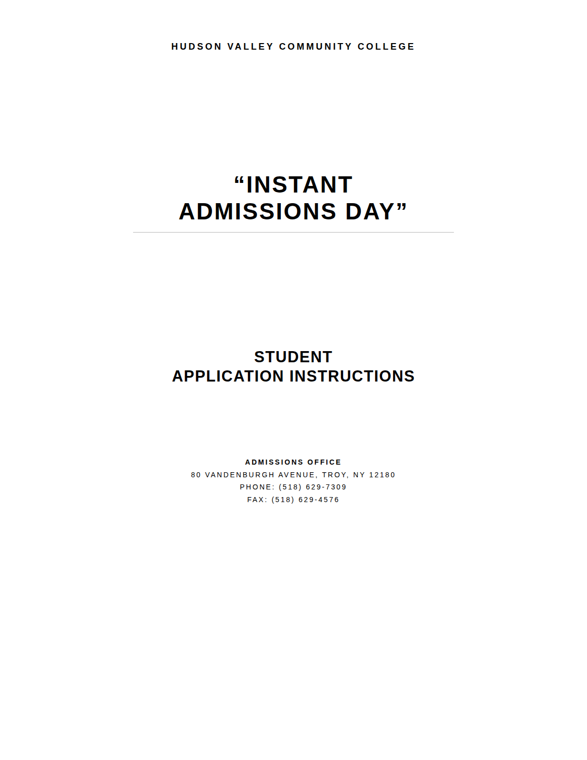HUDSON VALLEY COMMUNITY COLLEGE
“INSTANT
ADMISSIONS DAY”
STUDENT
APPLICATION INSTRUCTIONS
ADMISSIONS OFFICE
80 VANDENBURGH AVENUE, TROY, NY 12180
PHONE: (518) 629-7309
FAX: (518) 629-4576